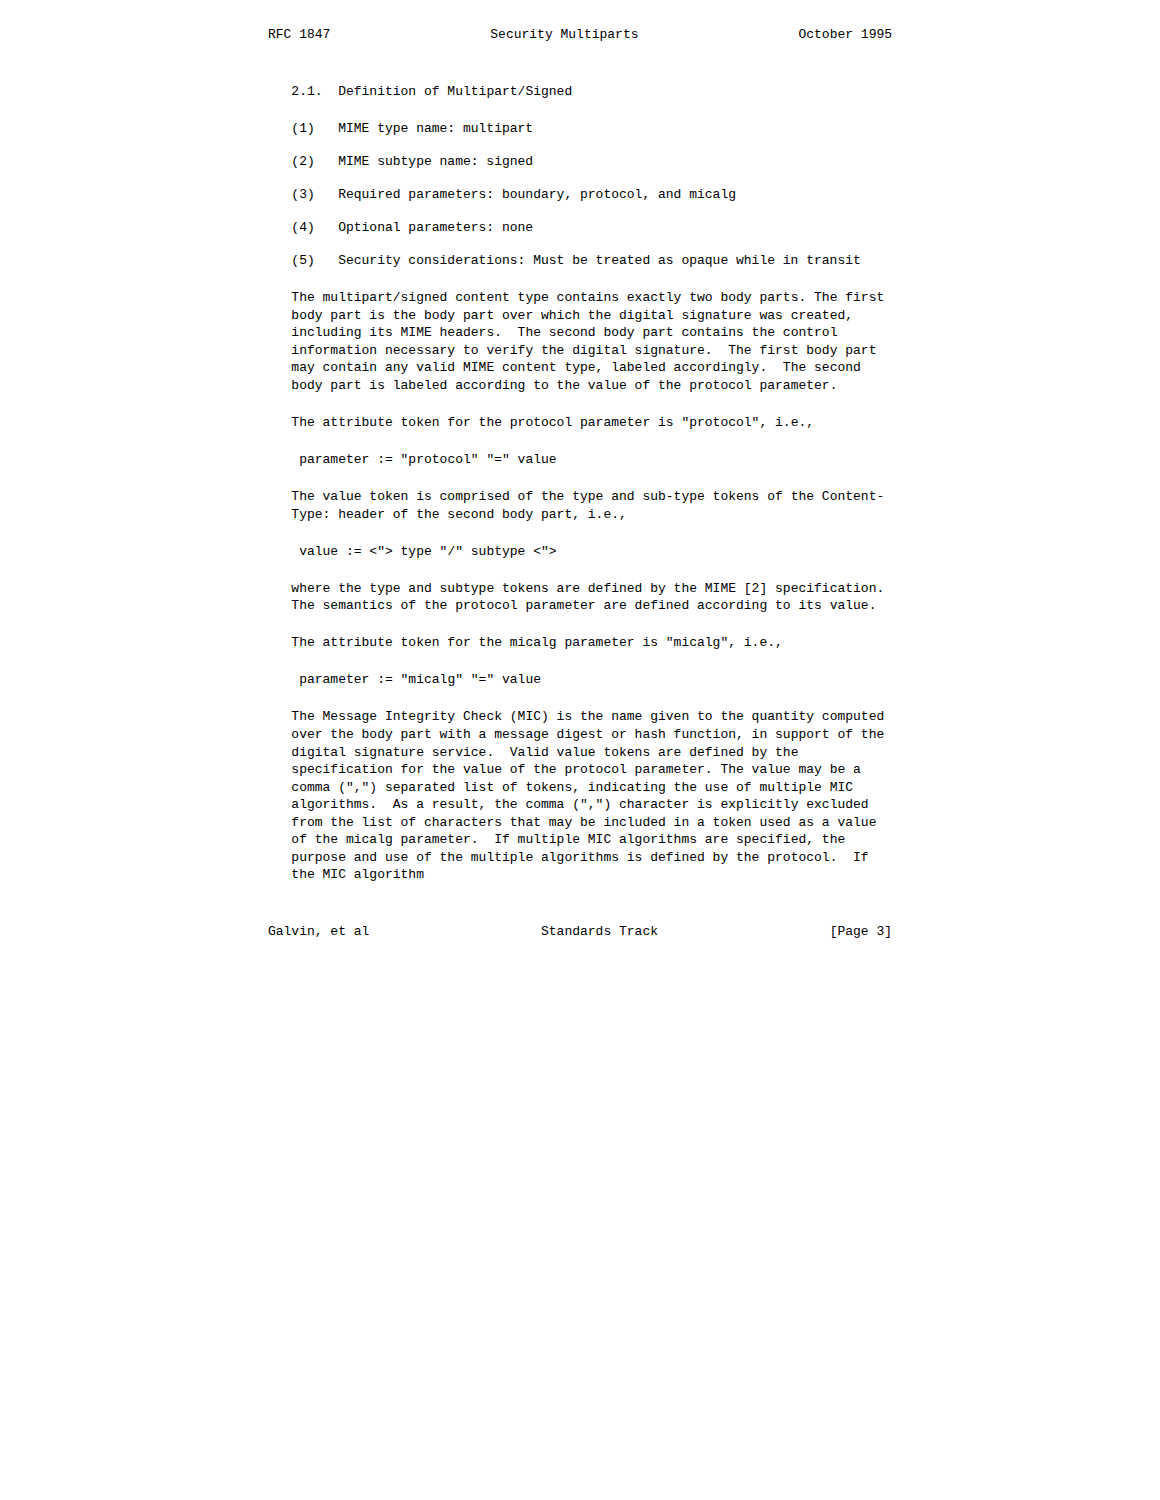RFC 1847 Security Multiparts October 1995
2.1. Definition of Multipart/Signed
(1) MIME type name: multipart
(2) MIME subtype name: signed
(3) Required parameters: boundary, protocol, and micalg
(4) Optional parameters: none
(5) Security considerations: Must be treated as opaque while in transit
The multipart/signed content type contains exactly two body parts. The first body part is the body part over which the digital signature was created, including its MIME headers. The second body part contains the control information necessary to verify the digital signature. The first body part may contain any valid MIME content type, labeled accordingly. The second body part is labeled according to the value of the protocol parameter.
The attribute token for the protocol parameter is "protocol", i.e.,
parameter := "protocol" "=" value
The value token is comprised of the type and sub-type tokens of the Content-Type: header of the second body part, i.e.,
value := <"> type "/" subtype <">
where the type and subtype tokens are defined by the MIME [2] specification. The semantics of the protocol parameter are defined according to its value.
The attribute token for the micalg parameter is "micalg", i.e.,
parameter := "micalg" "=" value
The Message Integrity Check (MIC) is the name given to the quantity computed over the body part with a message digest or hash function, in support of the digital signature service. Valid value tokens are defined by the specification for the value of the protocol parameter. The value may be a comma (",") separated list of tokens, indicating the use of multiple MIC algorithms. As a result, the comma (",") character is explicitly excluded from the list of characters that may be included in a token used as a value of the micalg parameter. If multiple MIC algorithms are specified, the purpose and use of the multiple algorithms is defined by the protocol. If the MIC algorithm
Galvin, et al Standards Track [Page 3]